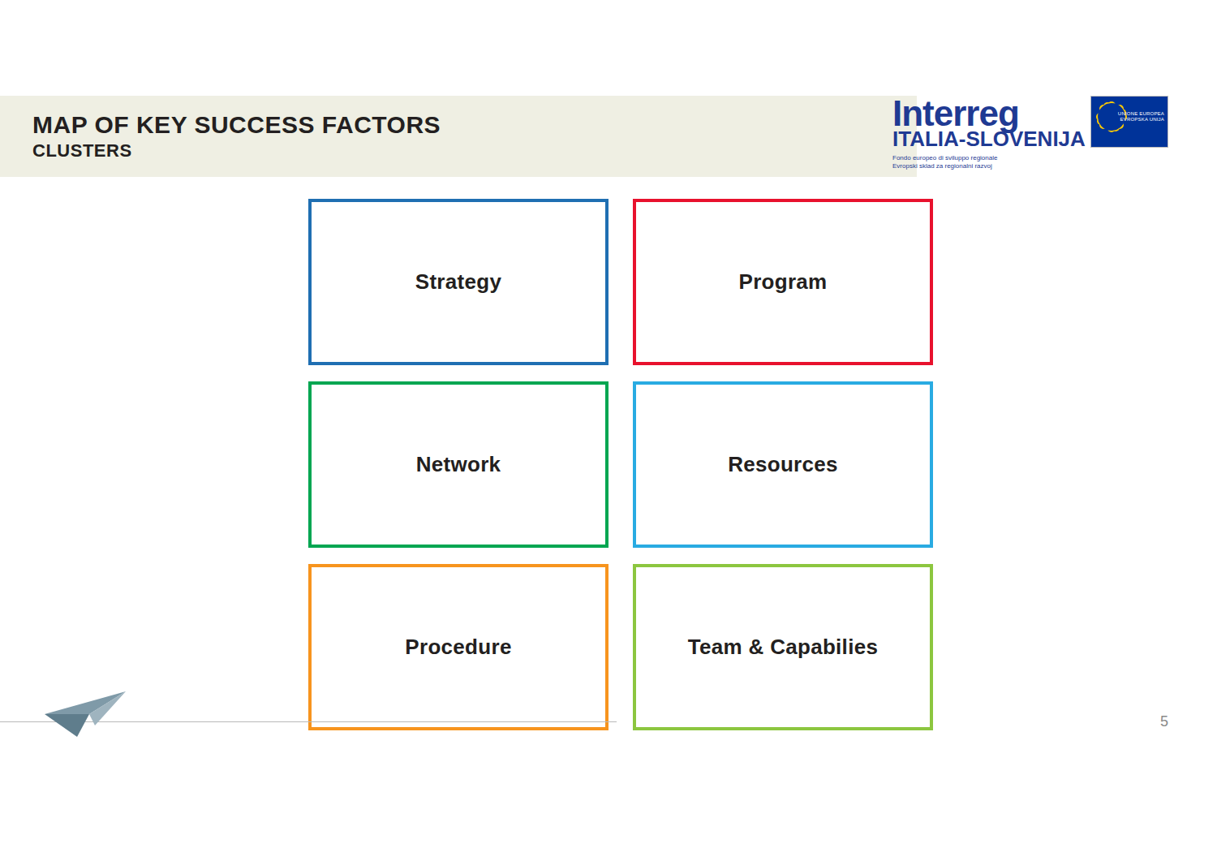Map of Key Success Factors
Clusters
UNIONE EUROPEA
EVROPSKA UNIJA
Interreg
ITALIA-SLOVENIJA
Fondo europeo di sviluppo regionale
Evropski sklad za regionalni razvoj
Strategy
Program
Network
Resources
Procedure
Team & Capabilies
5